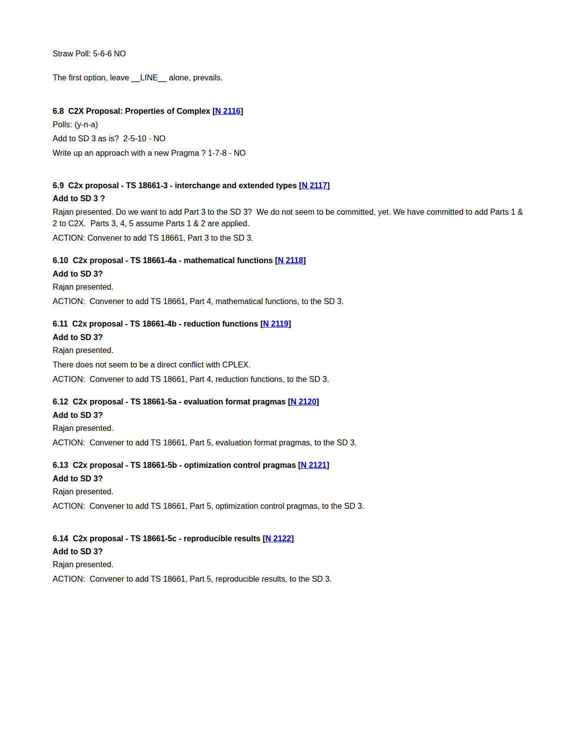Straw Poll: 5-6-6 NO
The first option, leave __LINE__ alone, prevails.
6.8 C2X Proposal: Properties of Complex [N 2116]
Polls: (y-n-a)
Add to SD 3 as is? 2-5-10 - NO
Write up an approach with a new Pragma ? 1-7-8 - NO
6.9 C2x proposal - TS 18661-3 - interchange and extended types [N 2117]
Add to SD 3 ?
Rajan presented. Do we want to add Part 3 to the SD 3? We do not seem to be committed, yet. We have committed to add Parts 1 & 2 to C2X. Parts 3, 4, 5 assume Parts 1 & 2 are applied.
ACTION: Convener to add TS 18661, Part 3 to the SD 3.
6.10 C2x proposal - TS 18661-4a - mathematical functions [N 2118]
Add to SD 3?
Rajan presented.
ACTION: Convener to add TS 18661, Part 4, mathematical functions, to the SD 3.
6.11 C2x proposal - TS 18661-4b - reduction functions [N 2119]
Add to SD 3?
Rajan presented.
There does not seem to be a direct conflict with CPLEX.
ACTION: Convener to add TS 18661, Part 4, reduction functions, to the SD 3.
6.12 C2x proposal - TS 18661-5a - evaluation format pragmas [N 2120]
Add to SD 3?
Rajan presented.
ACTION: Convener to add TS 18661, Part 5, evaluation format pragmas, to the SD 3.
6.13 C2x proposal - TS 18661-5b - optimization control pragmas [N 2121]
Add to SD 3?
Rajan presented.
ACTION: Convener to add TS 18661, Part 5, optimization control pragmas, to the SD 3.
6.14 C2x proposal - TS 18661-5c - reproducible results [N 2122]
Add to SD 3?
Rajan presented.
ACTION: Convener to add TS 18661, Part 5, reproducible results, to the SD 3.